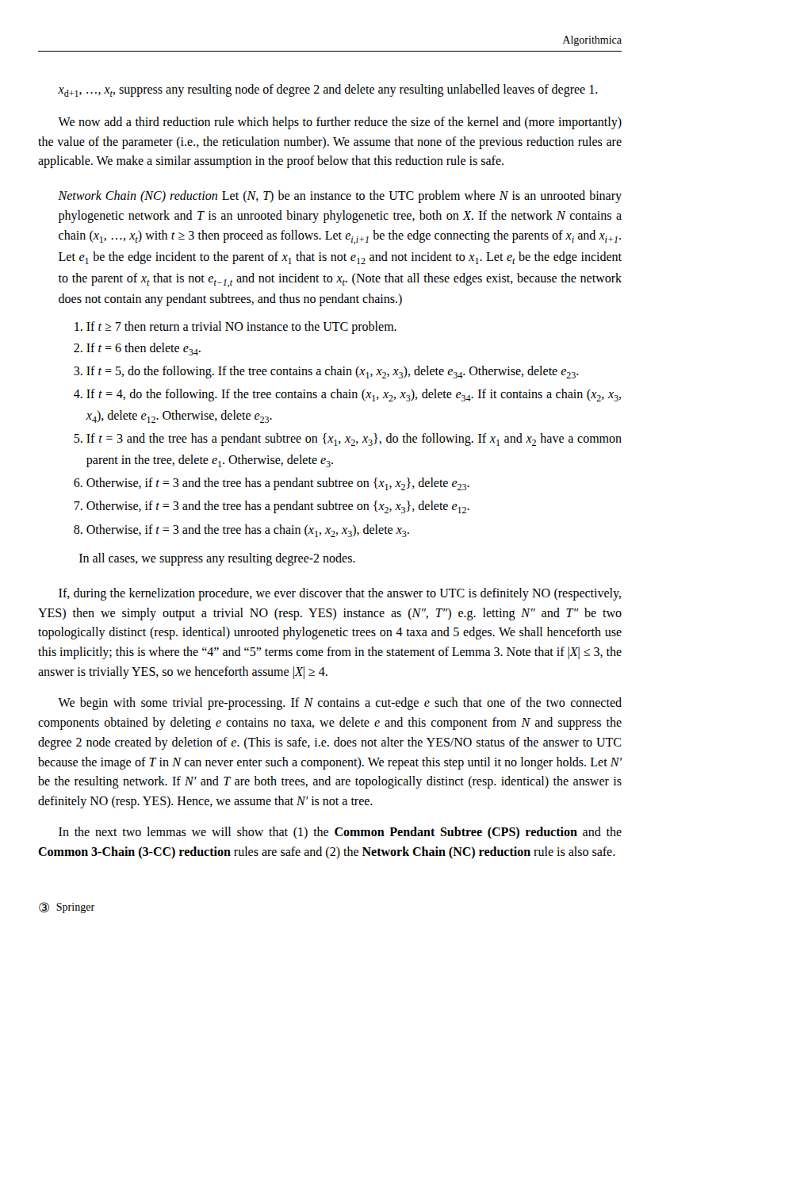Algorithmica
xd+1, …, xt, suppress any resulting node of degree 2 and delete any resulting unlabelled leaves of degree 1.
We now add a third reduction rule which helps to further reduce the size of the kernel and (more importantly) the value of the parameter (i.e., the reticulation number). We assume that none of the previous reduction rules are applicable. We make a similar assumption in the proof below that this reduction rule is safe.
Network Chain (NC) reduction Let (N, T) be an instance to the UTC problem where N is an unrooted binary phylogenetic network and T is an unrooted binary phylogenetic tree, both on X. If the network N contains a chain (x1, …, xt) with t ≥ 3 then proceed as follows. Let ei,i+1 be the edge connecting the parents of xi and xi+1. Let e1 be the edge incident to the parent of x1 that is not e12 and not incident to x1. Let et be the edge incident to the parent of xt that is not et−1,t and not incident to xt. (Note that all these edges exist, because the network does not contain any pendant subtrees, and thus no pendant chains.)
If t ≥ 7 then return a trivial NO instance to the UTC problem.
If t = 6 then delete e34.
If t = 5, do the following. If the tree contains a chain (x1, x2, x3), delete e34. Otherwise, delete e23.
If t = 4, do the following. If the tree contains a chain (x1, x2, x3), delete e34. If it contains a chain (x2, x3, x4), delete e12. Otherwise, delete e23.
If t = 3 and the tree has a pendant subtree on {x1, x2, x3}, do the following. If x1 and x2 have a common parent in the tree, delete e1. Otherwise, delete e3.
Otherwise, if t = 3 and the tree has a pendant subtree on {x1, x2}, delete e23.
Otherwise, if t = 3 and the tree has a pendant subtree on {x2, x3}, delete e12.
Otherwise, if t = 3 and the tree has a chain (x1, x2, x3), delete x3.
In all cases, we suppress any resulting degree-2 nodes.
If, during the kernelization procedure, we ever discover that the answer to UTC is definitely NO (respectively, YES) then we simply output a trivial NO (resp. YES) instance as (N″, T″) e.g. letting N″ and T″ be two topologically distinct (resp. identical) unrooted phylogenetic trees on 4 taxa and 5 edges. We shall henceforth use this implicitly; this is where the “4” and “5” terms come from in the statement of Lemma 3. Note that if |X| ≤ 3, the answer is trivially YES, so we henceforth assume |X| ≥ 4.
We begin with some trivial pre-processing. If N contains a cut-edge e such that one of the two connected components obtained by deleting e contains no taxa, we delete e and this component from N and suppress the degree 2 node created by deletion of e. (This is safe, i.e. does not alter the YES/NO status of the answer to UTC because the image of T in N can never enter such a component). We repeat this step until it no longer holds. Let N′ be the resulting network. If N′ and T are both trees, and are topologically distinct (resp. identical) the answer is definitely NO (resp. YES). Hence, we assume that N′ is not a tree.
In the next two lemmas we will show that (1) the Common Pendant Subtree (CPS) reduction and the Common 3-Chain (3-CC) reduction rules are safe and (2) the Network Chain (NC) reduction rule is also safe.
③ Springer